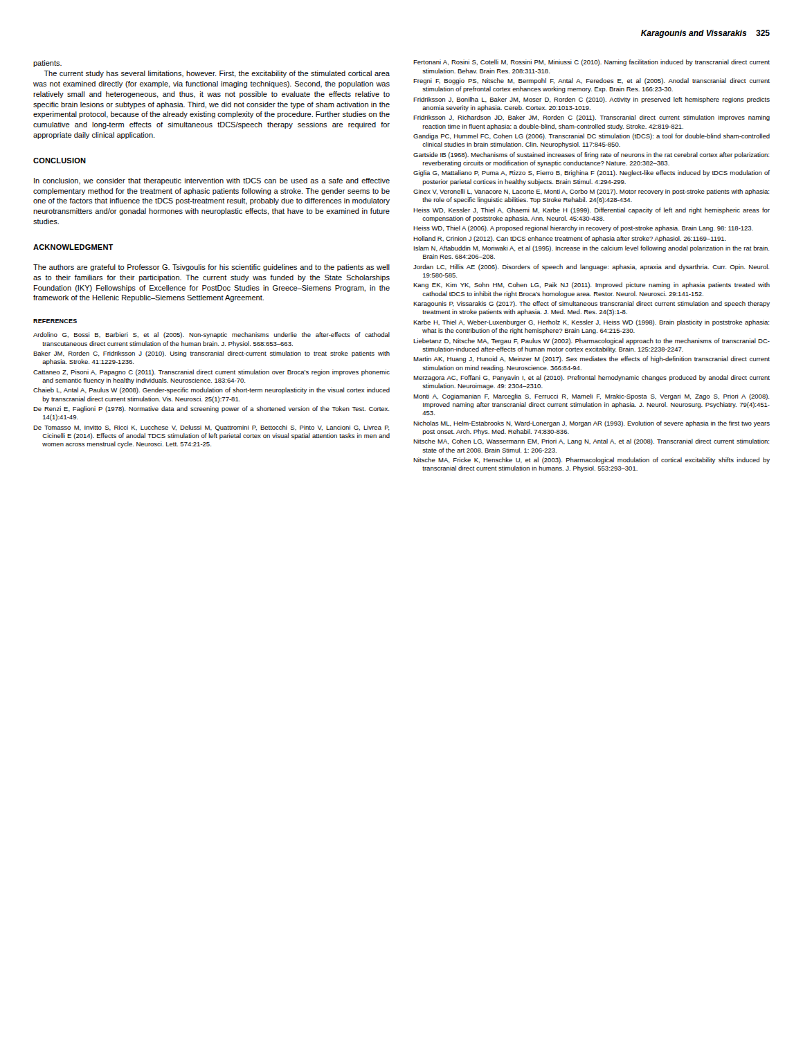Karagounis and Vissarakis 325
patients.
The current study has several limitations, however. First, the excitability of the stimulated cortical area was not examined directly (for example, via functional imaging techniques). Second, the population was relatively small and heterogeneous, and thus, it was not possible to evaluate the effects relative to specific brain lesions or subtypes of aphasia. Third, we did not consider the type of sham activation in the experimental protocol, because of the already existing complexity of the procedure. Further studies on the cumulative and long-term effects of simultaneous tDCS/speech therapy sessions are required for appropriate daily clinical application.
CONCLUSION
In conclusion, we consider that therapeutic intervention with tDCS can be used as a safe and effective complementary method for the treatment of aphasic patients following a stroke. The gender seems to be one of the factors that influence the tDCS post-treatment result, probably due to differences in modulatory neurotransmitters and/or gonadal hormones with neuroplastic effects, that have to be examined in future studies.
ACKNOWLEDGMENT
The authors are grateful to Professor G. Tsivgoulis for his scientific guidelines and to the patients as well as to their familiars for their participation. The current study was funded by the State Scholarships Foundation (IKY) Fellowships of Excellence for PostDoc Studies in Greece–Siemens Program, in the framework of the Hellenic Republic–Siemens Settlement Agreement.
REFERENCES
Ardolino G, Bossi B, Barbieri S, et al (2005). Non-synaptic mechanisms underlie the after-effects of cathodal transcutaneous direct current stimulation of the human brain. J. Physiol. 568:653–663.
Baker JM, Rorden C, Fridriksson J (2010). Using transcranial direct-current stimulation to treat stroke patients with aphasia. Stroke. 41:1229-1236.
Cattaneo Z, Pisoni A, Papagno C (2011). Transcranial direct current stimulation over Broca's region improves phonemic and semantic fluency in healthy individuals. Neuroscience. 183:64-70.
Chaieb L, Antal A, Paulus W (2008). Gender-specific modulation of short-term neuroplasticity in the visual cortex induced by transcranial direct current stimulation. Vis. Neurosci. 25(1):77-81.
De Renzi E, Faglioni P (1978). Normative data and screening power of a shortened version of the Token Test. Cortex. 14(1):41-49.
De Tomasso M, Invitto S, Ricci K, Lucchese V, Delussi M, Quattromini P, Bettocchi S, Pinto V, Lancioni G, Livrea P, Cicinelli E (2014). Effects of anodal TDCS stimulation of left parietal cortex on visual spatial attention tasks in men and women across menstrual cycle. Neurosci. Lett. 574:21-25.
Fertonani A, Rosini S, Cotelli M, Rossini PM, Miniussi C (2010). Naming facilitation induced by transcranial direct current stimulation. Behav. Brain Res. 208:311-318.
Fregni F, Boggio PS, Nitsche M, Bermpohl F, Antal A, Feredoes E, et al (2005). Anodal transcranial direct current stimulation of prefrontal cortex enhances working memory. Exp. Brain Res. 166:23-30.
Fridriksson J, Bonilha L, Baker JM, Moser D, Rorden C (2010). Activity in preserved left hemisphere regions predicts anomia severity in aphasia. Cereb. Cortex. 20:1013-1019.
Fridriksson J, Richardson JD, Baker JM, Rorden C (2011). Transcranial direct current stimulation improves naming reaction time in fluent aphasia: a double-blind, sham-controlled study. Stroke. 42:819-821.
Gandiga PC, Hummel FC, Cohen LG (2006). Transcranial DC stimulation (tDCS): a tool for double-blind sham-controlled clinical studies in brain stimulation. Clin. Neurophysiol. 117:845-850.
Gartside IB (1968). Mechanisms of sustained increases of firing rate of neurons in the rat cerebral cortex after polarization: reverberating circuits or modification of synaptic conductance? Nature. 220:382–383.
Giglia G, Mattaliano P, Puma A, Rizzo S, Fierro B, Brighina F (2011). Neglect-like effects induced by tDCS modulation of posterior parietal cortices in healthy subjects. Brain Stimul. 4:294-299.
Ginex V, Veronelli L, Vanacore N, Lacorte E, Monti A, Corbo M (2017). Motor recovery in post-stroke patients with aphasia: the role of specific linguistic abilities. Top Stroke Rehabil. 24(6):428-434.
Heiss WD, Kessler J, Thiel A, Ghaemi M, Karbe H (1999). Differential capacity of left and right hemispheric areas for compensation of poststroke aphasia. Ann. Neurol. 45:430-438.
Heiss WD, Thiel A (2006). A proposed regional hierarchy in recovery of post-stroke aphasia. Brain Lang. 98: 118-123.
Holland R, Crinion J (2012). Can tDCS enhance treatment of aphasia after stroke? Aphasiol. 26:1169–1191.
Islam N, Aftabuddin M, Moriwaki A, et al (1995). Increase in the calcium level following anodal polarization in the rat brain. Brain Res. 684:206–208.
Jordan LC, Hillis AE (2006). Disorders of speech and language: aphasia, apraxia and dysarthria. Curr. Opin. Neurol. 19:580-585.
Kang EK, Kim YK, Sohn HM, Cohen LG, Paik NJ (2011). Improved picture naming in aphasia patients treated with cathodal tDCS to inhibit the right Broca's homologue area. Restor. Neurol. Neurosci. 29:141-152.
Karagounis P, Vissarakis G (2017). The effect of simultaneous transcranial direct current stimulation and speech therapy treatment in stroke patients with aphasia. J. Med. Med. Res. 24(3):1-8.
Karbe H, Thiel A, Weber-Luxenburger G, Herholz K, Kessler J, Heiss WD (1998). Brain plasticity in poststroke aphasia: what is the contribution of the right hemisphere? Brain Lang. 64:215-230.
Liebetanz D, Nitsche MA, Tergau F, Paulus W (2002). Pharmacological approach to the mechanisms of transcranial DC-stimulation-induced after-effects of human motor cortex excitability. Brain. 125:2238-2247.
Martin AK, Huang J, Hunoid A, Meinzer M (2017). Sex mediates the effects of high-definition transcranial direct current stimulation on mind reading. Neuroscience. 366:84-94.
Merzagora AC, Foffani G, Panyavin I, et al (2010). Prefrontal hemodynamic changes produced by anodal direct current stimulation. Neuroimage. 49: 2304–2310.
Monti A, Cogiamanian F, Marceglia S, Ferrucci R, Mameli F, Mrakic-Sposta S, Vergari M, Zago S, Priori A (2008). Improved naming after transcranial direct current stimulation in aphasia. J. Neurol. Neurosurg. Psychiatry. 79(4):451-453.
Nicholas ML, Helm-Estabrooks N, Ward-Lonergan J, Morgan AR (1993). Evolution of severe aphasia in the first two years post onset. Arch. Phys. Med. Rehabil. 74:830-836.
Nitsche MA, Cohen LG, Wassermann EM, Priori A, Lang N, Antal A, et al (2008). Transcranial direct current stimulation: state of the art 2008. Brain Stimul. 1: 206-223.
Nitsche MA, Fricke K, Henschke U, et al (2003). Pharmacological modulation of cortical excitability shifts induced by transcranial direct current stimulation in humans. J. Physiol. 553:293–301.